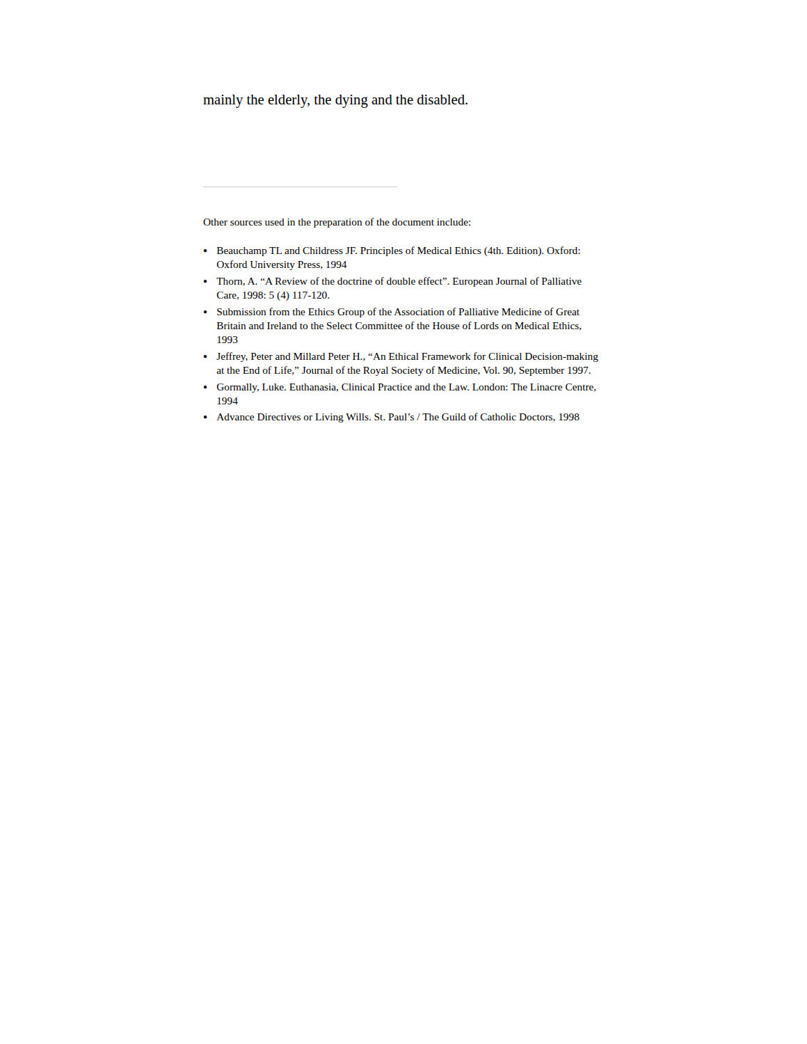mainly the elderly, the dying and the disabled.
Other sources used in the preparation of the document include:
Beauchamp TL and Childress JF. Principles of Medical Ethics (4th. Edition). Oxford: Oxford University Press, 1994
Thorn, A. “A Review of the doctrine of double effect”. European Journal of Palliative Care, 1998: 5 (4) 117-120.
Submission from the Ethics Group of the Association of Palliative Medicine of Great Britain and Ireland to the Select Committee of the House of Lords on Medical Ethics, 1993
Jeffrey, Peter and Millard Peter H., “An Ethical Framework for Clinical Decision-making at the End of Life,” Journal of the Royal Society of Medicine, Vol. 90, September 1997.
Gormally, Luke. Euthanasia, Clinical Practice and the Law. London: The Linacre Centre, 1994
Advance Directives or Living Wills. St. Paul’s / The Guild of Catholic Doctors, 1998